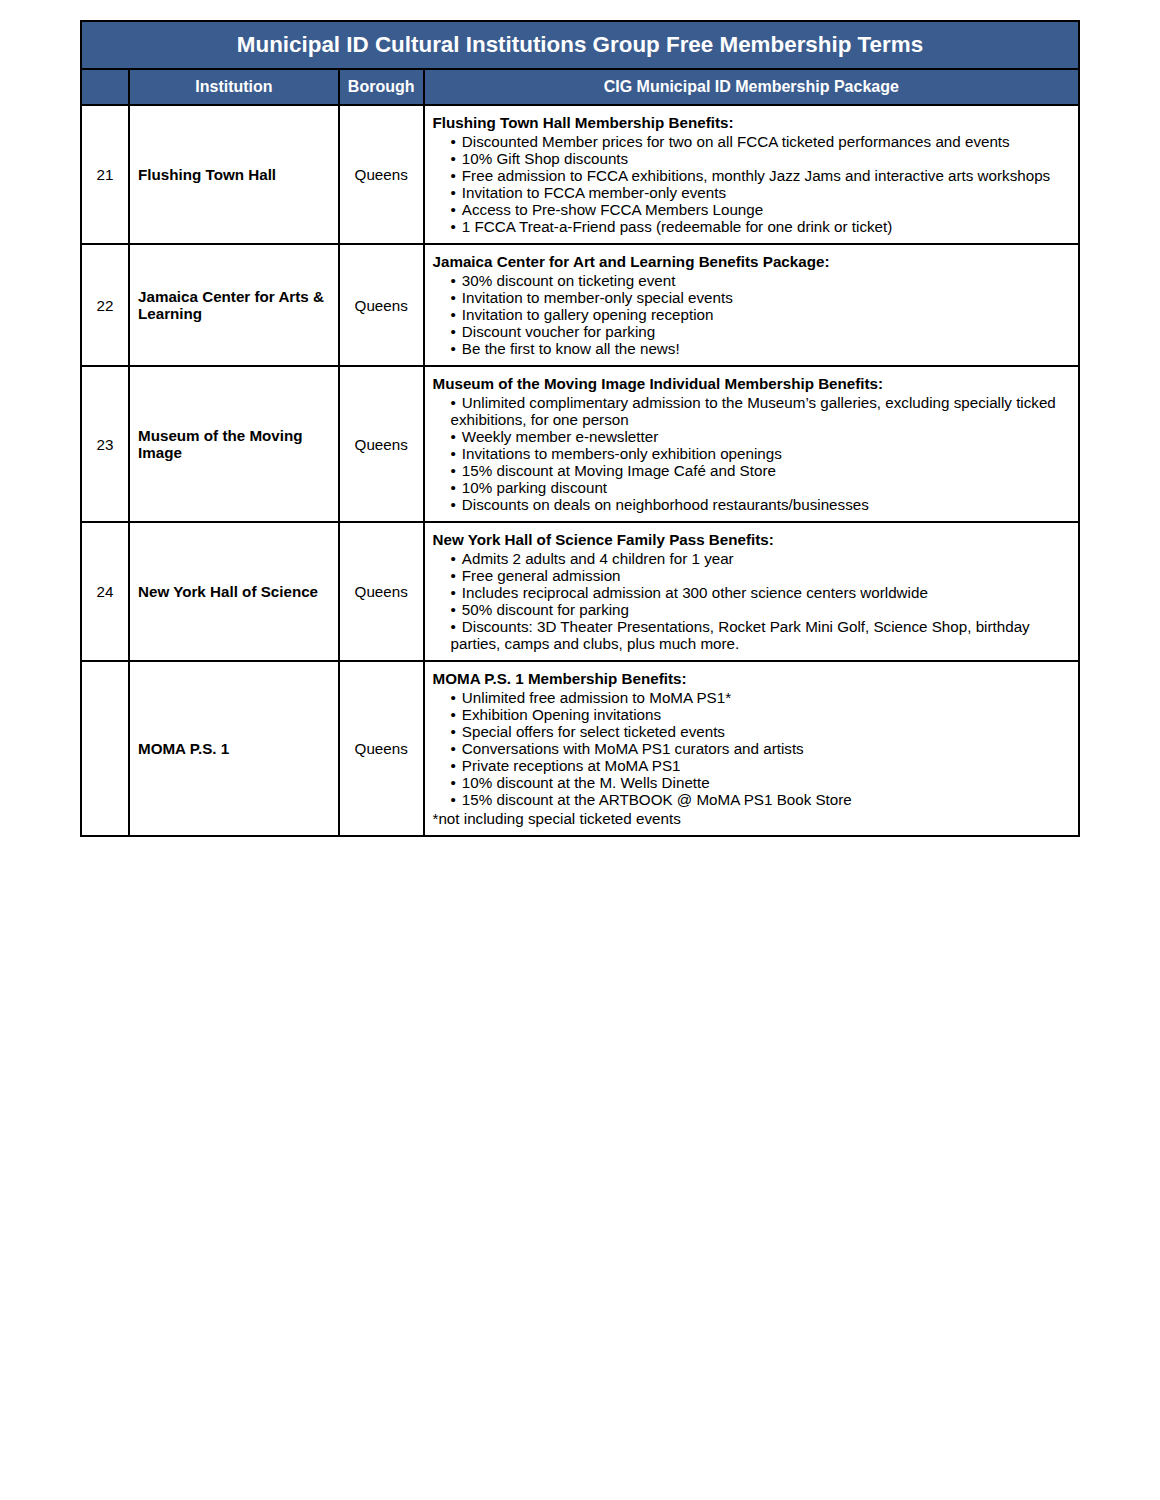Municipal ID Cultural Institutions Group Free Membership Terms
| | Institution | Borough | CIG Municipal ID Membership Package |
| --- | --- | --- | --- |
| 21 | Flushing Town Hall | Queens | Flushing Town Hall Membership Benefits: Discounted Member prices for two on all FCCA ticketed performances and events 10% Gift Shop discounts Free admission to FCCA exhibitions, monthly Jazz Jams and interactive arts workshops Invitation to FCCA member-only events Access to Pre-show FCCA Members Lounge 1 FCCA Treat-a-Friend pass (redeemable for one drink or ticket) |
| 22 | Jamaica Center for Arts & Learning | Queens | Jamaica Center for Art and Learning Benefits Package: 30% discount on ticketing event Invitation to member-only special events Invitation to gallery opening reception Discount voucher for parking Be the first to know all the news! |
| 23 | Museum of the Moving Image | Queens | Museum of the Moving Image Individual Membership Benefits: Unlimited complimentary admission to the Museum’s galleries, excluding specially ticked exhibitions, for one person Weekly member e-newsletter Invitations to members-only exhibition openings 15% discount at Moving Image Café and Store 10% parking discount Discounts on deals on neighborhood restaurants/businesses |
| 24 | New York Hall of Science | Queens | New York Hall of Science Family Pass Benefits: Admits 2 adults and 4 children for 1 year Free general admission Includes reciprocal admission at 300 other science centers worldwide 50% discount for parking Discounts: 3D Theater Presentations, Rocket Park Mini Golf, Science Shop, birthday parties, camps and clubs, plus much more. |
| | MOMA P.S. 1 | Queens | MOMA P.S. 1 Membership Benefits: Unlimited free admission to MoMA PS1* Exhibition Opening invitations Special offers for select ticketed events Conversations with MoMA PS1 curators and artists Private receptions at MoMA PS1 10% discount at the M. Wells Dinette 15% discount at the ARTBOOK @ MoMA PS1 Book Store *not including special ticketed events |